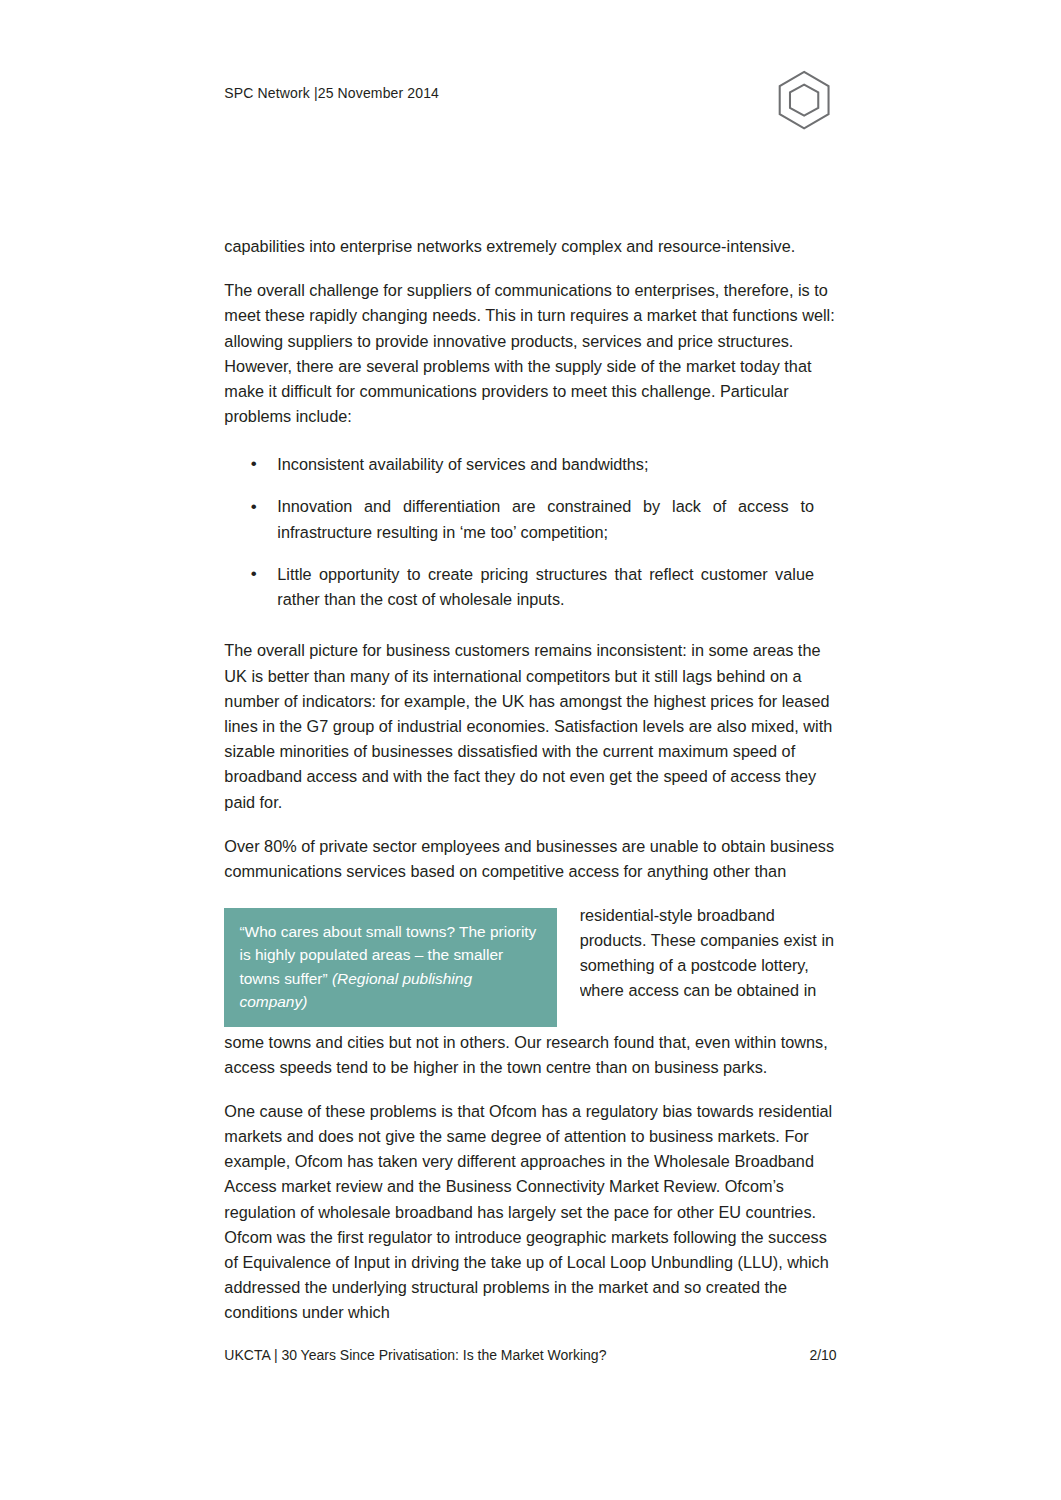SPC Network |25 November 2014
capabilities into enterprise networks extremely complex and resource-intensive.
The overall challenge for suppliers of communications to enterprises, therefore, is to meet these rapidly changing needs. This in turn requires a market that functions well: allowing suppliers to provide innovative products, services and price structures. However, there are several problems with the supply side of the market today that make it difficult for communications providers to meet this challenge. Particular problems include:
Inconsistent availability of services and bandwidths;
Innovation and differentiation are constrained by lack of access to infrastructure resulting in ‘me too’ competition;
Little opportunity to create pricing structures that reflect customer value rather than the cost of wholesale inputs.
The overall picture for business customers remains inconsistent: in some areas the UK is better than many of its international competitors but it still lags behind on a number of indicators: for example, the UK has amongst the highest prices for leased lines in the G7 group of industrial economies. Satisfaction levels are also mixed, with sizable minorities of businesses dissatisfied with the current maximum speed of broadband access and with the fact they do not even get the speed of access they paid for.
Over 80% of private sector employees and businesses are unable to obtain business communications services based on competitive access for anything other than
“Who cares about small towns? The priority is highly populated areas – the smaller towns suffer” (Regional publishing company)
residential-style broadband products. These companies exist in something of a postcode lottery, where access can be obtained in
some towns and cities but not in others. Our research found that, even within towns, access speeds tend to be higher in the town centre than on business parks.
One cause of these problems is that Ofcom has a regulatory bias towards residential markets and does not give the same degree of attention to business markets. For example, Ofcom has taken very different approaches in the Wholesale Broadband Access market review and the Business Connectivity Market Review. Ofcom’s regulation of wholesale broadband has largely set the pace for other EU countries. Ofcom was the first regulator to introduce geographic markets following the success of Equivalence of Input in driving the take up of Local Loop Unbundling (LLU), which addressed the underlying structural problems in the market and so created the conditions under which
UKCTA | 30 Years Since Privatisation: Is the Market Working? 2/10